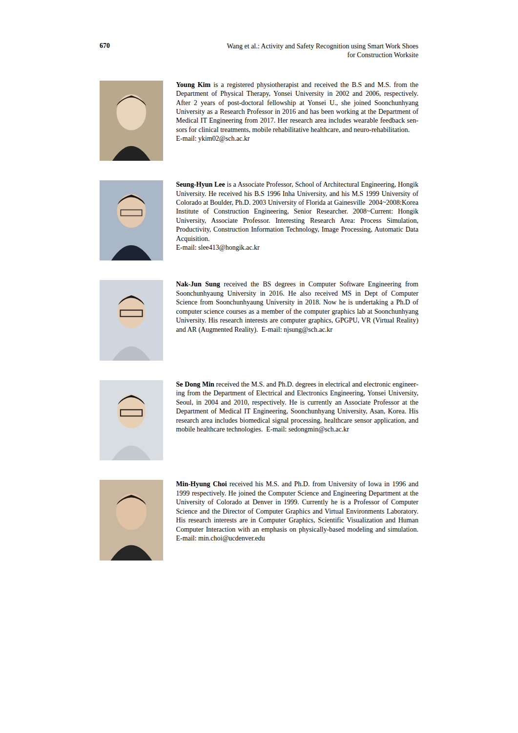670
Wang et al.: Activity and Safety Recognition using Smart Work Shoes
for Construction Worksite
Young Kim is a registered physiotherapist and received the B.S and M.S. from the Department of Physical Therapy, Yonsei University in 2002 and 2006, respectively. After 2 years of post-doctoral fellowship at Yonsei U., she joined Soonchunhyang University as a Research Professor in 2016 and has been working at the Department of Medical IT Engineering from 2017. Her research area includes wearable feedback sensors for clinical treatments, mobile rehabilitative healthcare, and neuro-rehabilitation.
E-mail: ykim02@sch.ac.kr
Seung-Hyun Lee is a Associate Professor, School of Architectural Engineering, Hongik University. He received his B.S 1996 Inha University, and his M.S 1999 University of Colorado at Boulder, Ph.D. 2003 University of Florida at Gainesville 2004~2008:Korea Institute of Construction Engineering, Senior Researcher. 2008~Current: Hongik University, Associate Professor. Interesting Research Area: Process Simulation, Productivity, Construction Information Technology, Image Processing, Automatic Data Acquisition.
E-mail: slee413@hongik.ac.kr
Nak-Jun Sung received the BS degrees in Computer Software Engineering from Soonchunhyaung University in 2016. He also received MS in Dept of Computer Science from Soonchunhyaung University in 2018. Now he is undertaking a Ph.D of computer science courses as a member of the computer graphics lab at Soonchunhyang University. His research interests are computer graphics, GPGPU, VR (Virtual Reality) and AR (Augmented Reality). E-mail: njsung@sch.ac.kr
Se Dong Min received the M.S. and Ph.D. degrees in electrical and electronic engineering from the Department of Electrical and Electronics Engineering, Yonsei University, Seoul, in 2004 and 2010, respectively. He is currently an Associate Professor at the Department of Medical IT Engineering, Soonchunhyang University, Asan, Korea. His research area includes biomedical signal processing, healthcare sensor application, and mobile healthcare technologies. E-mail: sedongmin@sch.ac.kr
Min-Hyung Choi received his M.S. and Ph.D. from University of Iowa in 1996 and 1999 respectively. He joined the Computer Science and Engineering Department at the University of Colorado at Denver in 1999. Currently he is a Professor of Computer Science and the Director of Computer Graphics and Virtual Environments Laboratory. His research interests are in Computer Graphics, Scientific Visualization and Human Computer Interaction with an emphasis on physically-based modeling and simulation. E-mail: min.choi@ucdenver.edu